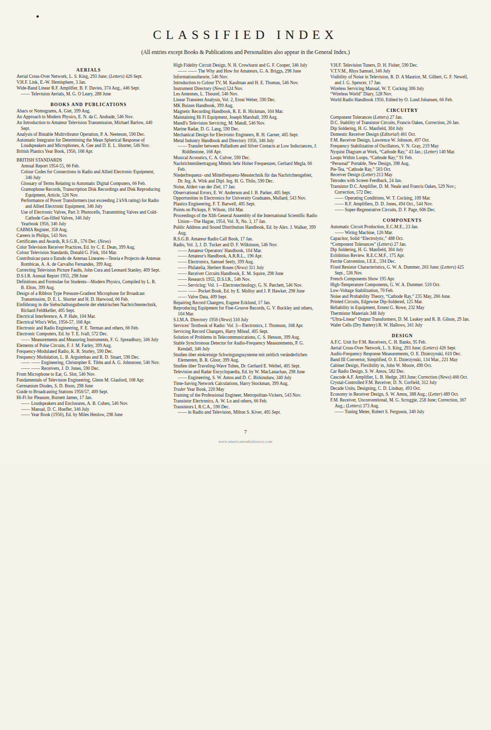●
CLASSIFIED INDEX
(All entries except Books & Publications and Personalities also appear in the General Index.)
AERIALS
Aerial Cross-Over Network, L. S. King, 293 June; (Letters) 426 Sept.
V.H.F. Link, E.-W. Hemisphere, 3 Jan.
Wide-Band Linear R.F. Amplifier, B. F. Davies, 374 Aug., 446 Sept.
—— Television Aerials, M. G. O Leary, 288 June
BOOKS AND PUBLICATIONS
Abacs or Nomograms, A. Giet, 399 Aug.
An Approach to Modern Physics, E. N. da C. Andrade, 546 Nov.
An Introduction to Amateur Television Transmission, Michael Barlow, 440 Sept.
Analysis of Bistable Multivibrator Operation, P. A. Neeteson, 590 Dec.
Automatic Integrator for Determining the Mean Spherical Response of Loudspeakers and Microphones, A. Gee and D. E. L. Shorter, 546 Nov.
British Plastics Year Book, 1956, 168 Apr.
BRITISH STANDARDS
Annual Report 1954-55, 66 Feb.
Colour Codes for Connections in Radio and Allied Electronic Equipment, 346 July
Glossary of Terms Relating to Automatic Digital Computers, 66 Feb.
Gramophone Records, Transcription Disk Recordings and Disk Reproducing Equipment, Article, 526 Nov.
Performance of Power Transformers (not exceeding 2 kVA rating) for Radio and Allied Electronic Equipment, 346 July
Use of Electronic Valves, Part 3: Photocells, Transmitting Valves and Cold-Cathode Gas-filled Valves, 346 July
Yearbook 1956, 346 July
CABMA Register, 358 Aug.
Careers in Philips, 543 Nov.
Certificates and Awards, R.S.G.B., 576 Dec. (News)
Color Television Receiver Practices, Ed. by C. E. Dean, 399 Aug.
Colour Television Standards, Donald G. Fink, 104 Mar.
Contribuicao para o Estudo de Antenas Lineares—Teoria e Projecto de Antenas Rombicas, A. A. de Carvalho Fernandes, 399 Aug.
Correcting Television Picture Faults, John Cura and Leonard Stanley, 409 Sept.
D.S.I.R. Annual Report 1955, 298 June
Definitions and Formulae for Students—Modern Physics, Compiled by L. R. B. Elton, 399 Aug.
Design of a Ribbon Type Pressure-Gradient Microphone for Broadcast Transmission, D. E. L. Shorter and H. D. Harwood, 66 Feb.
Einführung in die Siebschaltungstheorie der elektrischen Nachrichtentechnik, Richard Feldtkeller, 405 Sept.
Electrical Interference, A. P. Hale, 104 Mar.
Electrical Who's Who, 1956-57, 168 Apr.
Electronic and Radio Engineering, F. E. Terman and others, 66 Feb.
Electronic Computers, Ed. by T. E. Ivall, 572 Dec.
—— Measurements and Measuring Instruments, F. G. Spreadbury, 346 July
Elements of Pulse Circuits, F. J. M. Farley, 399 Aug.
Frequency-Modulated Radio, K. R. Sturley, 590 Dec.
Frequency Modulation, L. B. Arguimbau and R. D. Stuart, 590 Dec.
—— —— Engineering, Christopher E. Tibbs and A. G. Johnstone, 546 Nov.
—— —— Receivers, J. D. Jones, 590 Dec.
From Microphone to Ear, G. Slot, 546 Nov.
Fundamentals of Television Engineering, Glenn M. Glasford, 168 Apr.
Germanium Diodes, S. D. Boon, 298 June
Guide to Broadcasting Stations 1956/57, 409 Sept.
Hi-Fi for Pleasure, Burnett James, 17 Jan.
—— Loudspeakers and Enclosures, A. B. Cohen, 546 Nov.
—— Manual, D. C. Hoefler, 346 July
—— Year Book (1956), Ed. by Miles Henlow, 298 June
High Fidelity Circuit Design, N. H. Crowhurst and G. F. Cooper, 346 July
—— —— The Why and How for Amateurs, G. A. Briggs, 298 June
Informationstheorie, 546 Nov.
Introduction to Colour TV, M. Kaufman and H. E. Thomas, 546 Nov.
Instrument Directory (News) 524 Nov.
Les Antennes, L. Thourel, 546 Nov.
Linear Transient Analysis, Vol. 2, Ernst Weber, 590 Dec.
MK Buizen Handbook, 399 Aug.
Magnetic Recording Handbook, R. E. B. Hickman, 104 Mar.
Maintaining Hi Fi Equipment, Joseph Marshall, 399 Aug.
Mandl's Television Servicing, M. Mandl, 546 Nov.
Marine Radar, D. G. Lang, 590 Dec.
Mechanical Design for Electronic Engineers, R. H. Garner, 405 Sept.
Metal Industry Handbook and Directory 1956, 346 July
—— Transfer between Palladium and Silver Contacts at Low Inductances, J. Riddlestone, 168 Apr.
Musical Acoustics, C. A. Culver, 590 Dec.
Nachrichtenübertragung Mittels Sehr Hoher Frequenzen, Gerhard Megla, 66 Feb.
Niederfrequenz- und Mittelfrequenz-Messtechnik für das Nachrichtengebiet, Dr. Ing. A. Wirk and Dipl. Ing. H. G. Thilo, 590 Dec.
Noise, Aldert van der Ziel, 17 Jan.
Observational Errors, E. W. Anderson and J. B. Parker, 405 Sept.
Opportunities in Electronics for University Graduates, Mullard, 543 Nov.
Plastics Engineering, F. T. Barwell, 405 Sept.
Points on Pickups, F. Wilson, 104 Mar.
Proceedings of the XIth General Assembly of the International Scientific Radio Union—The Hague, 1954, Vol. X, No. 3, 17 Jan.
Public Address and Sound Distribution Handbook, Ed. by Alex. J. Walker, 399 Aug.
R.S.G.B. Amateur Radio Call Book, 17 Jan.
Radio, Vol. 3, J. D. Tucker and D. F. Wilkinson, 546 Nov.
—— Amateur Operators' Handbook, 104 Mar.
—— Amateur's Handbook, A.R.R.L., 196 Apr.
—— Electronics, Samuel Seely, 399 Aug.
—— Philatelia, Herbert Rosen (News) 311 July
—— Receiver Circuits Handbook, E. M. Squire, 298 June
—— Research 1955, D.S.I.R., 546 Nov.
—— Servicing: Vol. 1—Electrotechnology, G. N. Patchett, 546 Nov.
—— —— Pocket Book, Ed. by E. Molloy and J. P. Hawker, 298 June
—— Valve Data, 409 Sept.
Repairing Record Changers, Eugene Ecklund, 17 Jan.
Reproducing Equipment for Fine-Groove Records, G. V. Buckley and others, 104 Mar.
S.I.M.A. Directory 1956 (News) 310 July
Services' Textbook of Radio: Vol. 3—Electronics, J. Thomson, 168 Apr.
Servicing Record Changers, Harry Mileaf, 405 Sept.
Solution of Problems in Telecommunications, C. S. Henson, 399 Aug.
Stable Synchronous Detector for Audio-Frequency Measurements, P. G. Kendall, 346 July
Studien über einkreisige Schwingungssysteme mit zeitlich veränderlichen Elementen, B. R. Gloor, 399 Aug.
Studien über Traveling-Wave Tubes, Dr. Gerhard E. Weibel, 405 Sept.
Television and Radar Encyclopaedia, Ed. by W. MacLanachan, 298 June
—— Engineering, S. W. Amos and D. C. Birkinshaw, 340 July
Time-Saving Network Calculations, Harry Stockman, 399 Aug.
Trader Year Book, 220 May
Training of the Professional Engineer, Metropolitan-Vickers, 543 Nov.
Transistor Electronics, A. W. Lo and others, 66 Feb.
Transistors I, R.C.A., 590 Dec.
—— in Radio and Television, Milton S. Kiver, 405 Sept.
V.H.F. Television Tuners, D. H. Fisher, 590 Dec.
V.T.V.M., Rhys Samuel, 346 July
Visibility of Noise in Television, R. D. A Maurice, M. Gilbert, G. F. Newell, and J. G. Spencer, 17 Jan.
Wireless Servicing Manual, W. T. Cocking 306 July
“Wireless World” Diary, 528 Nov.
World Radio Handbook 1956, Edited by O. Lund Johansen, 66 Feb.
CIRCUITRY
Component Tolerances (Letters) 27 Jan.
D.C. Stability of Transistor Circuits, Francis Oakes, Correction, 26 Jan.
Dip Soldering, H. G. Manfield, 304 July
Domestic Receiver Design (Editorial) 461 Oct.
F.M. Receiver Design, Lawrence W. Johnson, 497 Oct.
Frequency Stabilization of Oscillators, V. N. Gray, 219 May
Nyquist Diagram at Work, “Cathode Ray,” 43 Jan.; (Letter) 140 Mar.
Loops Within Loops, “Cathode Ray,” 91 Feb.
“Personal” Portable, New Design, 398 Aug.
Pie-Tea, “Cathode Ray,” 503 Oct.
Receiver Design (Letter) 213 May
Tetrodes with Screen Feedback, 24 Jan.
Transistor D.C. Amplifier, D. M. Neale and Francis Oakes, 529 Nov.; Correction, 572 Dec.
—— Operating Conditions, W. T. Cocking, 109 Mar.
—— R.F. Amplifiers, D. D. Jones, 494 Oct., 544 Nov.
—— Super-Regenerative Circuits, D. F. Page, 606 Dec.
COMPONENTS
Automatic Circuit Production, E.C.M.E., 23 Jan.
—— Wiring Machine, 126 Mar.
Capacitor, Solid “Electrolytic,” 488 Oct.
“Component Tolerances” (Letters) 27 Jan.
Dip Soldering, H. G. Manfield, 304 July
Exhibition Review. R.E.C.M.F., 175 Apr.
Ferrite Convention, I.E.E., 594 Dec.
Fixed Resistor Characteristics, G. W. A. Dummer, 263 June; (Letters) 425 Sept., 536 Nov.
French Components Show 195 Apr.
High-Temperature Components, G. W. A. Dummer. 510 Oct.
Low-Voltage Stabilization, 70 Feb.
Noise and Probability Theory, “Cathode Ray,” 235 May, 266 June.
Printed Circuits, Edgewise Dip-Soldered, 125 Mar.
Reliability in Equipment, Ernest G. Rowe, 232 May
Thermistor Materials 348 July
“Ultra-Linear” Output Transformers, D. M. Leakey and R. B. Gilson, 29 Jan.
Wafer Cells (Dry Battery) R. W. Hallows, 341 July
DESIGN
A.F.C. Unit for F.M. Receivers, C. H. Banks, 95 Feb.
Aerial Cross-Over Network, L. S. King, 293 June; (Letters) 426 Sept.
Audio-Frequency Response Measurements, O. E. Dzierzynski, 610 Dec.
Band III Convertor, Simplified, O. E. Dzierzynski, 134 Mar., 221 May
Cabinet Design, Flexibility in, John W. Moore, 490 Oct.
Car Radio Design, S. W. Amos, 582 Dec.
Cascode A.F. Amplifier, L. B. Hedge, 283 June; Correction (News) 466 Oct.
Crystal-Controlled F.M. Receiver, D. N. Corfield, 312 July
Decade Units, Designing, C. D. Lindsay, 493 Oct.
Economy in Receiver Design, S. W. Amos, 388 Aug.; (Letter) 489 Oct.
F.M. Receiver, Unconventional, M. G. Scroggie, 258 June; Correction, 367 Aug.; (Letters) 373 Aug.
—— Tuning Meter, Robert S. Ferguson, 340 July
7
www.americanradiohistory.com